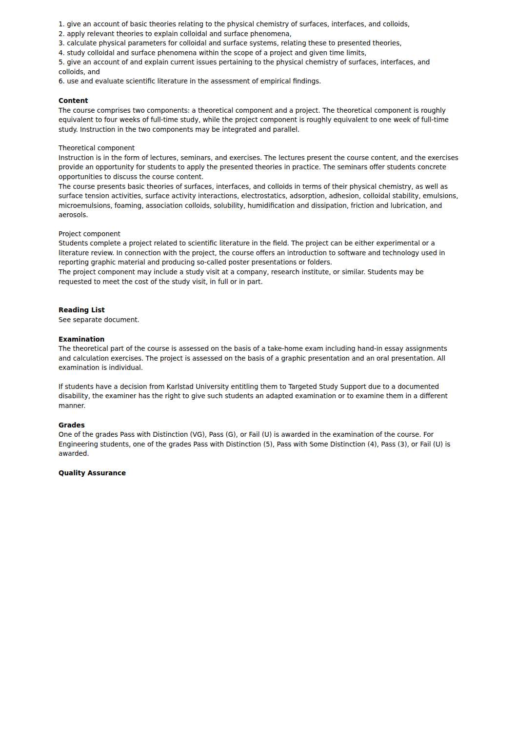1. give an account of basic theories relating to the physical chemistry of surfaces, interfaces, and colloids,
2. apply relevant theories to explain colloidal and surface phenomena,
3. calculate physical parameters for colloidal and surface systems, relating these to presented theories,
4. study colloidal and surface phenomena within the scope of a project and given time limits,
5. give an account of and explain current issues pertaining to the physical chemistry of surfaces, interfaces, and colloids, and
6. use and evaluate scientific literature in the assessment of empirical findings.
Content
The course comprises two components: a theoretical component and a project. The theoretical component is roughly equivalent to four weeks of full-time study, while the project component is roughly equivalent to one week of full-time study. Instruction in the two components may be integrated and parallel.
Theoretical component
Instruction is in the form of lectures, seminars, and exercises. The lectures present the course content, and the exercises provide an opportunity for students to apply the presented theories in practice. The seminars offer students concrete opportunities to discuss the course content.
The course presents basic theories of surfaces, interfaces, and colloids in terms of their physical chemistry, as well as surface tension activities, surface activity interactions, electrostatics, adsorption, adhesion, colloidal stability, emulsions, microemulsions, foaming, association colloids, solubility, humidification and dissipation, friction and lubrication, and aerosols.
Project component
Students complete a project related to scientific literature in the field. The project can be either experimental or a literature review. In connection with the project, the course offers an introduction to software and technology used in reporting graphic material and producing so-called poster presentations or folders.
The project component may include a study visit at a company, research institute, or similar. Students may be requested to meet the cost of the study visit, in full or in part.
Reading List
See separate document.
Examination
The theoretical part of the course is assessed on the basis of a take-home exam including hand-in essay assignments and calculation exercises. The project is assessed on the basis of a graphic presentation and an oral presentation. All examination is individual.
If students have a decision from Karlstad University entitling them to Targeted Study Support due to a documented disability, the examiner has the right to give such students an adapted examination or to examine them in a different manner.
Grades
One of the grades Pass with Distinction (VG), Pass (G), or Fail (U) is awarded in the examination of the course. For Engineering students, one of the grades Pass with Distinction (5), Pass with Some Distinction (4), Pass (3), or Fail (U) is awarded.
Quality Assurance